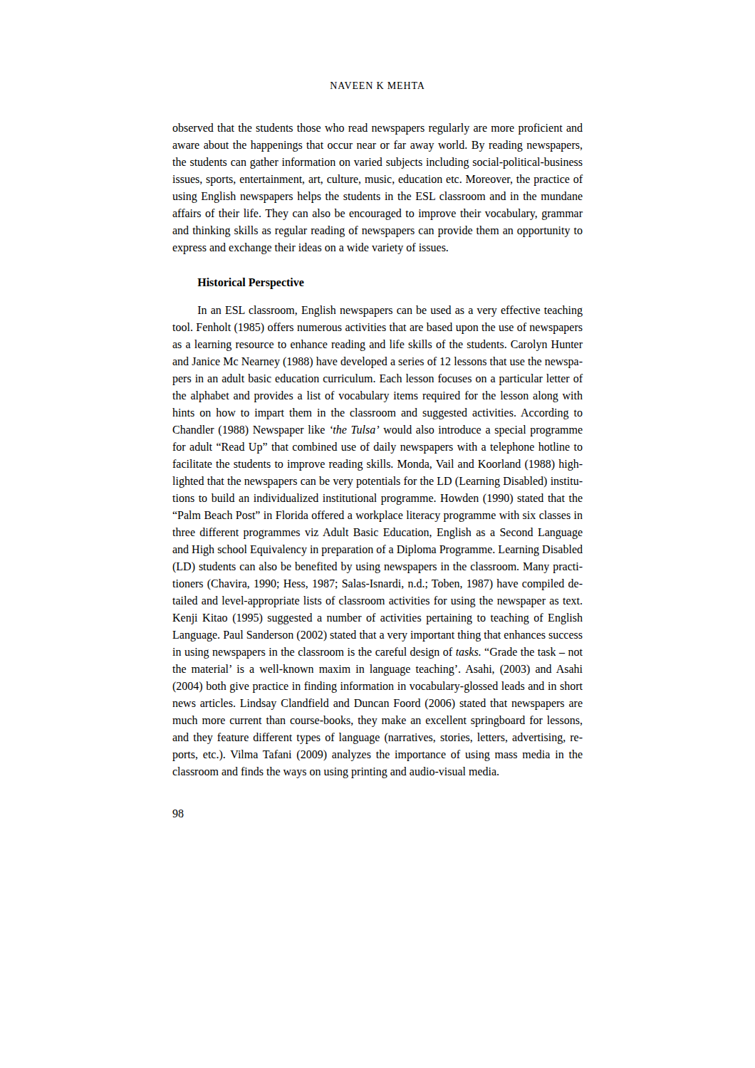NAVEEN K MEHTA
observed that the students those who read newspapers regularly are more proficient and aware about the happenings that occur near or far away world. By reading newspapers, the students can gather information on varied subjects including social-political-business issues, sports, entertainment, art, culture, music, education etc. Moreover, the practice of using English newspapers helps the students in the ESL classroom and in the mundane affairs of their life. They can also be encouraged to improve their vocabulary, grammar and thinking skills as regular reading of newspapers can provide them an opportunity to express and exchange their ideas on a wide variety of issues.
Historical Perspective
In an ESL classroom, English newspapers can be used as a very effective teaching tool. Fenholt (1985) offers numerous activities that are based upon the use of newspapers as a learning resource to enhance reading and life skills of the students. Carolyn Hunter and Janice Mc Nearney (1988) have developed a series of 12 lessons that use the newspapers in an adult basic education curriculum. Each lesson focuses on a particular letter of the alphabet and provides a list of vocabulary items required for the lesson along with hints on how to impart them in the classroom and suggested activities. According to Chandler (1988) Newspaper like ‘the Tulsa’ would also introduce a special programme for adult “Read Up” that combined use of daily newspapers with a telephone hotline to facilitate the students to improve reading skills. Monda, Vail and Koorland (1988) highlighted that the newspapers can be very potentials for the LD (Learning Disabled) institutions to build an individualized institutional programme. Howden (1990) stated that the “Palm Beach Post” in Florida offered a workplace literacy programme with six classes in three different programmes viz Adult Basic Education, English as a Second Language and High school Equivalency in preparation of a Diploma Programme. Learning Disabled (LD) students can also be benefited by using newspapers in the classroom. Many practitioners (Chavira, 1990; Hess, 1987; Salas-Isnardi, n.d.; Toben, 1987) have compiled detailed and level-appropriate lists of classroom activities for using the newspaper as text. Kenji Kitao (1995) suggested a number of activities pertaining to teaching of English Language. Paul Sanderson (2002) stated that a very important thing that enhances success in using newspapers in the classroom is the careful design of tasks. “Grade the task – not the material’ is a well-known maxim in language teaching’. Asahi, (2003) and Asahi (2004) both give practice in finding information in vocabulary-glossed leads and in short news articles. Lindsay Clandfield and Duncan Foord (2006) stated that newspapers are much more current than course-books, they make an excellent springboard for lessons, and they feature different types of language (narratives, stories, letters, advertising, reports, etc.). Vilma Tafani (2009) analyzes the importance of using mass media in the classroom and finds the ways on using printing and audio-visual media.
98